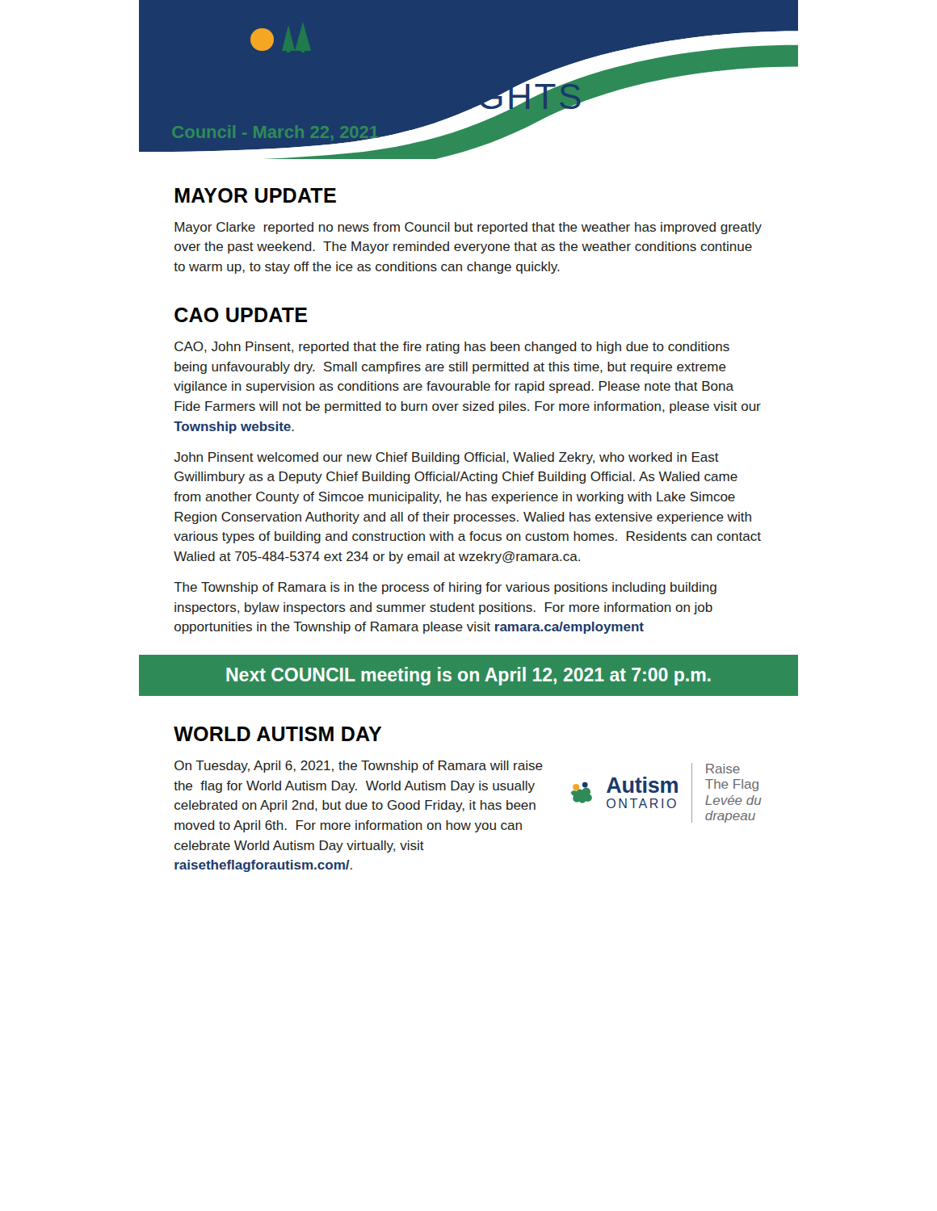TOWNSHIP OF
RAMARA
COUNCIL HIGHLIGHTS
Council - March 22, 2021
MAYOR UPDATE
Mayor Clarke reported no news from Council but reported that the weather has improved greatly over the past weekend. The Mayor reminded everyone that as the weather conditions continue to warm up, to stay off the ice as conditions can change quickly.
CAO UPDATE
CAO, John Pinsent, reported that the fire rating has been changed to high due to conditions being unfavourably dry. Small campfires are still permitted at this time, but require extreme vigilance in supervision as conditions are favourable for rapid spread. Please note that Bona Fide Farmers will not be permitted to burn over sized piles. For more information, please visit our Township website.
John Pinsent welcomed our new Chief Building Official, Walied Zekry, who worked in East Gwillimbury as a Deputy Chief Building Official/Acting Chief Building Official. As Walied came from another County of Simcoe municipality, he has experience in working with Lake Simcoe Region Conservation Authority and all of their processes. Walied has extensive experience with various types of building and construction with a focus on custom homes. Residents can contact Walied at 705-484-5374 ext 234 or by email at wzekry@ramara.ca.
The Township of Ramara is in the process of hiring for various positions including building inspectors, bylaw inspectors and summer student positions. For more information on job opportunities in the Township of Ramara please visit ramara.ca/employment
Next COUNCIL meeting is on April 12, 2021 at 7:00 p.m.
WORLD AUTISM DAY
On Tuesday, April 6, 2021, the Township of Ramara will raise the flag for World Autism Day. World Autism Day is usually celebrated on April 2nd, but due to Good Friday, it has been moved to April 6th. For more information on how you can celebrate World Autism Day virtually, visit raisetheflagforautism.com/.
Autism
ONTARIO
Raise The Flag
Levée du drapeau